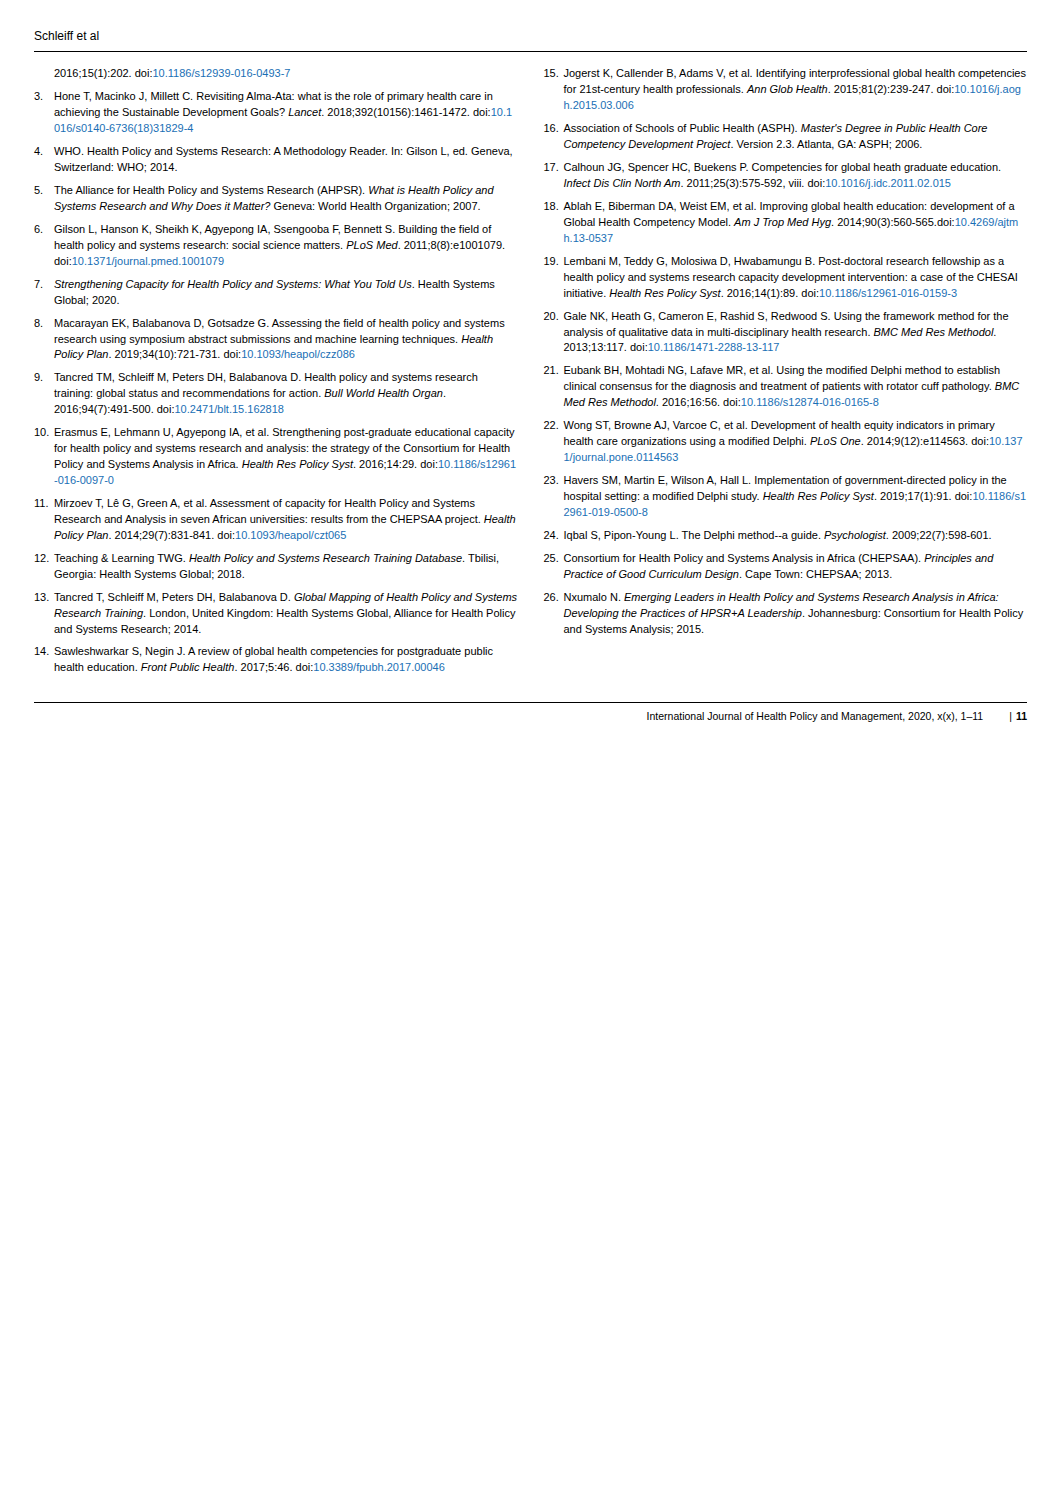Schleiff et al
2016;15(1):202. doi:10.1186/s12939-016-0493-7
3. Hone T, Macinko J, Millett C. Revisiting Alma-Ata: what is the role of primary health care in achieving the Sustainable Development Goals? Lancet. 2018;392(10156):1461-1472. doi:10.1016/s0140-6736(18)31829-4
4. WHO. Health Policy and Systems Research: A Methodology Reader. In: Gilson L, ed. Geneva, Switzerland: WHO; 2014.
5. The Alliance for Health Policy and Systems Research (AHPSR). What is Health Policy and Systems Research and Why Does it Matter? Geneva: World Health Organization; 2007.
6. Gilson L, Hanson K, Sheikh K, Agyepong IA, Ssengooba F, Bennett S. Building the field of health policy and systems research: social science matters. PLoS Med. 2011;8(8):e1001079. doi:10.1371/journal.pmed.1001079
7. Strengthening Capacity for Health Policy and Systems: What You Told Us. Health Systems Global; 2020.
8. Macarayan EK, Balabanova D, Gotsadze G. Assessing the field of health policy and systems research using symposium abstract submissions and machine learning techniques. Health Policy Plan. 2019;34(10):721-731. doi:10.1093/heapol/czz086
9. Tancred TM, Schleiff M, Peters DH, Balabanova D. Health policy and systems research training: global status and recommendations for action. Bull World Health Organ. 2016;94(7):491-500. doi:10.2471/blt.15.162818
10. Erasmus E, Lehmann U, Agyepong IA, et al. Strengthening post-graduate educational capacity for health policy and systems research and analysis: the strategy of the Consortium for Health Policy and Systems Analysis in Africa. Health Res Policy Syst. 2016;14:29. doi:10.1186/s12961-016-0097-0
11. Mirzoev T, Lê G, Green A, et al. Assessment of capacity for Health Policy and Systems Research and Analysis in seven African universities: results from the CHEPSAA project. Health Policy Plan. 2014;29(7):831-841. doi:10.1093/heapol/czt065
12. Teaching & Learning TWG. Health Policy and Systems Research Training Database. Tbilisi, Georgia: Health Systems Global; 2018.
13. Tancred T, Schleiff M, Peters DH, Balabanova D. Global Mapping of Health Policy and Systems Research Training. London, United Kingdom: Health Systems Global, Alliance for Health Policy and Systems Research; 2014.
14. Sawleshwarkar S, Negin J. A review of global health competencies for postgraduate public health education. Front Public Health. 2017;5:46. doi:10.3389/fpubh.2017.00046
15. Jogerst K, Callender B, Adams V, et al. Identifying interprofessional global health competencies for 21st-century health professionals. Ann Glob Health. 2015;81(2):239-247. doi:10.1016/j.aogh.2015.03.006
16. Association of Schools of Public Health (ASPH). Master's Degree in Public Health Core Competency Development Project. Version 2.3. Atlanta, GA: ASPH; 2006.
17. Calhoun JG, Spencer HC, Buekens P. Competencies for global heath graduate education. Infect Dis Clin North Am. 2011;25(3):575-592, viii. doi:10.1016/j.idc.2011.02.015
18. Ablah E, Biberman DA, Weist EM, et al. Improving global health education: development of a Global Health Competency Model. Am J Trop Med Hyg. 2014;90(3):560-565.doi:10.4269/ajtmh.13-0537
19. Lembani M, Teddy G, Molosiwa D, Hwabamungu B. Post-doctoral research fellowship as a health policy and systems research capacity development intervention: a case of the CHESAI initiative. Health Res Policy Syst. 2016;14(1):89. doi:10.1186/s12961-016-0159-3
20. Gale NK, Heath G, Cameron E, Rashid S, Redwood S. Using the framework method for the analysis of qualitative data in multi-disciplinary health research. BMC Med Res Methodol. 2013;13:117. doi:10.1186/1471-2288-13-117
21. Eubank BH, Mohtadi NG, Lafave MR, et al. Using the modified Delphi method to establish clinical consensus for the diagnosis and treatment of patients with rotator cuff pathology. BMC Med Res Methodol. 2016;16:56. doi:10.1186/s12874-016-0165-8
22. Wong ST, Browne AJ, Varcoe C, et al. Development of health equity indicators in primary health care organizations using a modified Delphi. PLoS One. 2014;9(12):e114563. doi:10.1371/journal.pone.0114563
23. Havers SM, Martin E, Wilson A, Hall L. Implementation of government-directed policy in the hospital setting: a modified Delphi study. Health Res Policy Syst. 2019;17(1):91. doi:10.1186/s12961-019-0500-8
24. Iqbal S, Pipon-Young L. The Delphi method--a guide. Psychologist. 2009;22(7):598-601.
25. Consortium for Health Policy and Systems Analysis in Africa (CHEPSAA). Principles and Practice of Good Curriculum Design. Cape Town: CHEPSAA; 2013.
26. Nxumalo N. Emerging Leaders in Health Policy and Systems Research Analysis in Africa: Developing the Practices of HPSR+A Leadership. Johannesburg: Consortium for Health Policy and Systems Analysis; 2015.
International Journal of Health Policy and Management, 2020, x(x), 1–11 |11